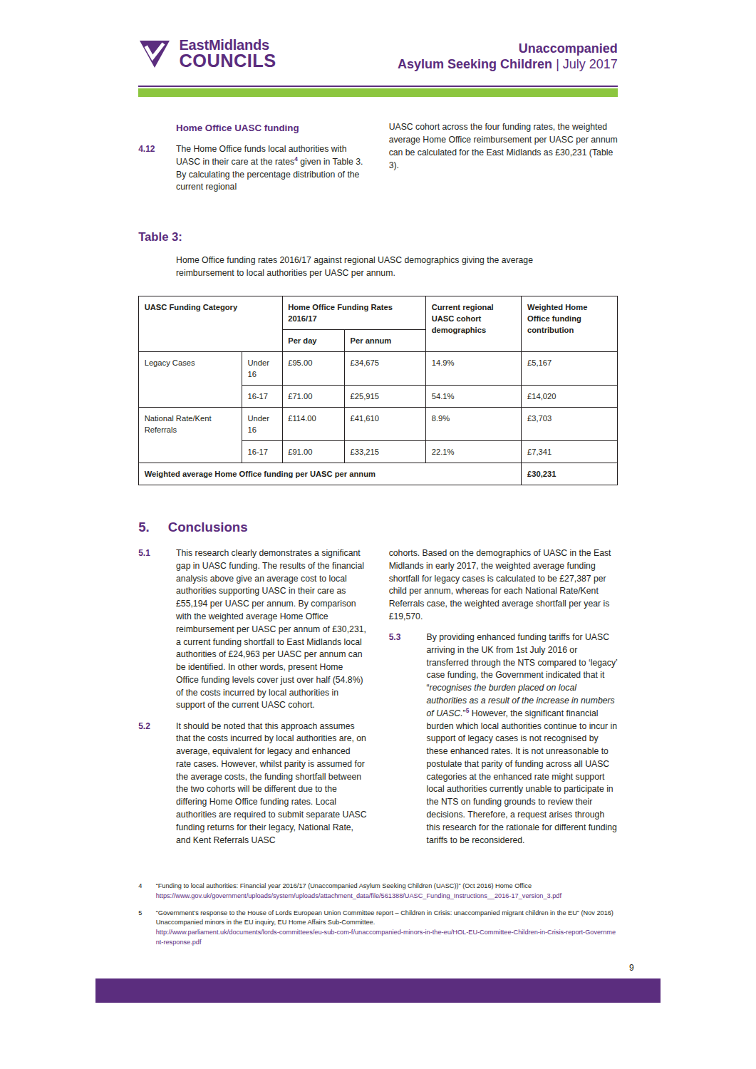EastMidlands
COUNCILS
Unaccompanied
Asylum Seeking Children | July 2017
Home Office UASC funding
4.12
The Home Office funds local authorities with UASC in their care at the rates4 given in Table 3. By calculating the percentage distribution of the current regional
UASC cohort across the four funding rates, the weighted average Home Office reimbursement per UASC per annum can be calculated for the East Midlands as £30,231 (Table 3).
Table 3:
Home Office funding rates 2016/17 against regional UASC demographics giving the average reimbursement to local authorities per UASC per annum.
| UASC Funding Category | Home Office Funding Rates 2016/17 | Current regional UASC cohort demographics | Weighted Home Office funding contribution |
| --- | --- | --- | --- |
| Per day | Per annum |
| Legacy Cases | Under 16 | £95.00 | £34,675 | 14.9% | £5,167 |
| 16-17 | £71.00 | £25,915 | 54.1% | £14,020 |
| National Rate/Kent Referrals | Under 16 | £114.00 | £41,610 | 8.9% | £3,703 |
| 16-17 | £91.00 | £33,215 | 22.1% | £7,341 |
| Weighted average Home Office funding per UASC per annum | £30,231 |
5. Conclusions
5.1
This research clearly demonstrates a significant gap in UASC funding. The results of the financial analysis above give an average cost to local authorities supporting UASC in their care as £55,194 per UASC per annum. By comparison with the weighted average Home Office reimbursement per UASC per annum of £30,231, a current funding shortfall to East Midlands local authorities of £24,963 per UASC per annum can be identified. In other words, present Home Office funding levels cover just over half (54.8%) of the costs incurred by local authorities in support of the current UASC cohort.
5.2
It should be noted that this approach assumes that the costs incurred by local authorities are, on average, equivalent for legacy and enhanced rate cases. However, whilst parity is assumed for the average costs, the funding shortfall between the two cohorts will be different due to the differing Home Office funding rates. Local authorities are required to submit separate UASC funding returns for their legacy, National Rate, and Kent Referrals UASC
cohorts. Based on the demographics of UASC in the East Midlands in early 2017, the weighted average funding shortfall for legacy cases is calculated to be £27,387 per child per annum, whereas for each National Rate/Kent Referrals case, the weighted average shortfall per year is £19,570.
5.3
By providing enhanced funding tariffs for UASC arriving in the UK from 1st July 2016 or transferred through the NTS compared to ‘legacy’ case funding, the Government indicated that it “recognises the burden placed on local authorities as a result of the increase in numbers of UASC.”5 However, the significant financial burden which local authorities continue to incur in support of legacy cases is not recognised by these enhanced rates. It is not unreasonable to postulate that parity of funding across all UASC categories at the enhanced rate might support local authorities currently unable to participate in the NTS on funding grounds to review their decisions. Therefore, a request arises through this research for the rationale for different funding tariffs to be reconsidered.
4
“Funding to local authorities: Financial year 2016/17 (Unaccompanied Asylum Seeking Children (UASC))” (Oct 2016) Home Office
https://www.gov.uk/government/uploads/system/uploads/attachment_data/file/561388/UASC_Funding_Instructions__2016-17_version_3.pdf
5
“Government’s response to the House of Lords European Union Committee report – Children in Crisis: unaccompanied migrant children in the EU” (Nov 2016)
Unaccompanied minors in the EU inquiry, EU Home Affairs Sub-Committee.
http://www.parliament.uk/documents/lords-committees/eu-sub-com-f/unaccompanied-minors-in-the-eu/HOL-EU-Committee-Children-in-Crisis-report-Government-response.pdf
9